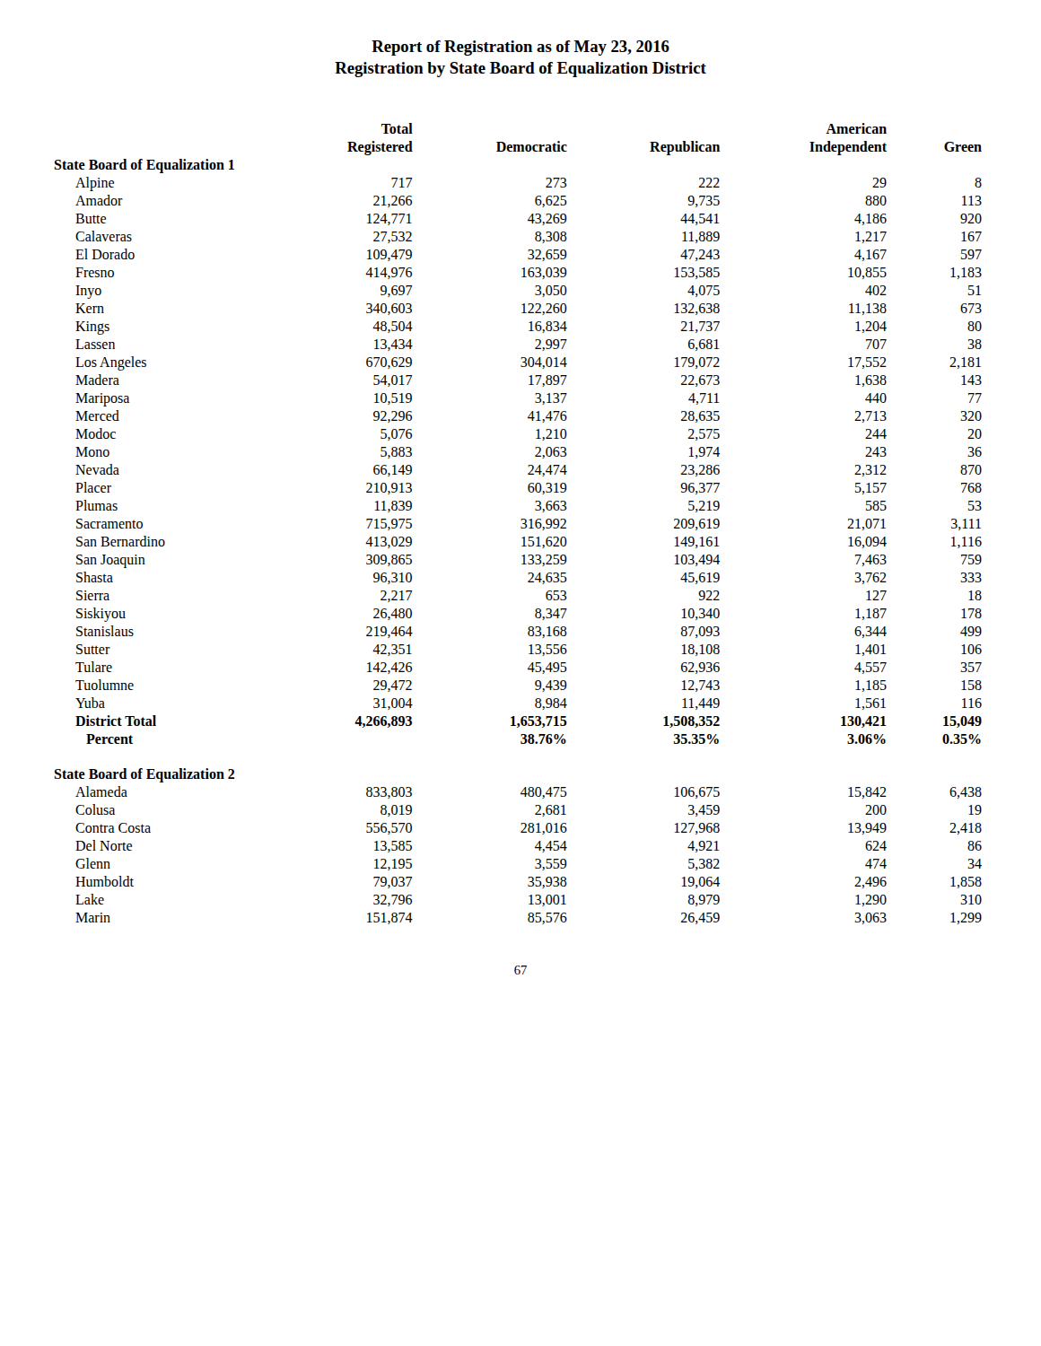Report of Registration as of May 23, 2016
Registration by State Board of Equalization District
| | Total | | | American | |
| --- | --- | --- | --- | --- | --- |
| | Registered | Democratic | Republican | Independent | Green |
| State Board of Equalization 1 |
| Alpine | 717 | 273 | 222 | 29 | 8 |
| Amador | 21,266 | 6,625 | 9,735 | 880 | 113 |
| Butte | 124,771 | 43,269 | 44,541 | 4,186 | 920 |
| Calaveras | 27,532 | 8,308 | 11,889 | 1,217 | 167 |
| El Dorado | 109,479 | 32,659 | 47,243 | 4,167 | 597 |
| Fresno | 414,976 | 163,039 | 153,585 | 10,855 | 1,183 |
| Inyo | 9,697 | 3,050 | 4,075 | 402 | 51 |
| Kern | 340,603 | 122,260 | 132,638 | 11,138 | 673 |
| Kings | 48,504 | 16,834 | 21,737 | 1,204 | 80 |
| Lassen | 13,434 | 2,997 | 6,681 | 707 | 38 |
| Los Angeles | 670,629 | 304,014 | 179,072 | 17,552 | 2,181 |
| Madera | 54,017 | 17,897 | 22,673 | 1,638 | 143 |
| Mariposa | 10,519 | 3,137 | 4,711 | 440 | 77 |
| Merced | 92,296 | 41,476 | 28,635 | 2,713 | 320 |
| Modoc | 5,076 | 1,210 | 2,575 | 244 | 20 |
| Mono | 5,883 | 2,063 | 1,974 | 243 | 36 |
| Nevada | 66,149 | 24,474 | 23,286 | 2,312 | 870 |
| Placer | 210,913 | 60,319 | 96,377 | 5,157 | 768 |
| Plumas | 11,839 | 3,663 | 5,219 | 585 | 53 |
| Sacramento | 715,975 | 316,992 | 209,619 | 21,071 | 3,111 |
| San Bernardino | 413,029 | 151,620 | 149,161 | 16,094 | 1,116 |
| San Joaquin | 309,865 | 133,259 | 103,494 | 7,463 | 759 |
| Shasta | 96,310 | 24,635 | 45,619 | 3,762 | 333 |
| Sierra | 2,217 | 653 | 922 | 127 | 18 |
| Siskiyou | 26,480 | 8,347 | 10,340 | 1,187 | 178 |
| Stanislaus | 219,464 | 83,168 | 87,093 | 6,344 | 499 |
| Sutter | 42,351 | 13,556 | 18,108 | 1,401 | 106 |
| Tulare | 142,426 | 45,495 | 62,936 | 4,557 | 357 |
| Tuolumne | 29,472 | 9,439 | 12,743 | 1,185 | 158 |
| Yuba | 31,004 | 8,984 | 11,449 | 1,561 | 116 |
| District Total | 4,266,893 | 1,653,715 | 1,508,352 | 130,421 | 15,049 |
| Percent | | 38.76% | 35.35% | 3.06% | 0.35% |
| State Board of Equalization 2 |
| Alameda | 833,803 | 480,475 | 106,675 | 15,842 | 6,438 |
| Colusa | 8,019 | 2,681 | 3,459 | 200 | 19 |
| Contra Costa | 556,570 | 281,016 | 127,968 | 13,949 | 2,418 |
| Del Norte | 13,585 | 4,454 | 4,921 | 624 | 86 |
| Glenn | 12,195 | 3,559 | 5,382 | 474 | 34 |
| Humboldt | 79,037 | 35,938 | 19,064 | 2,496 | 1,858 |
| Lake | 32,796 | 13,001 | 8,979 | 1,290 | 310 |
| Marin | 151,874 | 85,576 | 26,459 | 3,063 | 1,299 |
67